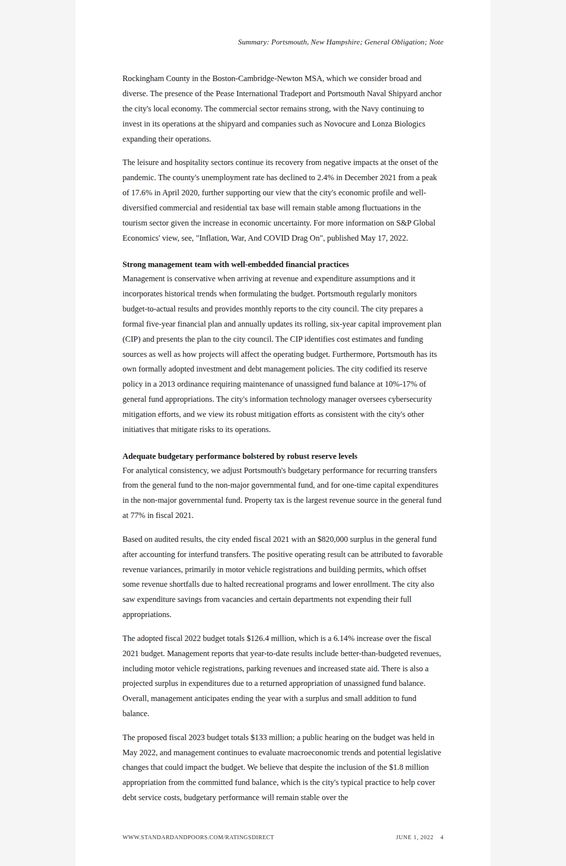Summary: Portsmouth, New Hampshire; General Obligation; Note
Rockingham County in the Boston-Cambridge-Newton MSA, which we consider broad and diverse. The presence of the Pease International Tradeport and Portsmouth Naval Shipyard anchor the city's local economy. The commercial sector remains strong, with the Navy continuing to invest in its operations at the shipyard and companies such as Novocure and Lonza Biologics expanding their operations.
The leisure and hospitality sectors continue its recovery from negative impacts at the onset of the pandemic. The county's unemployment rate has declined to 2.4% in December 2021 from a peak of 17.6% in April 2020, further supporting our view that the city's economic profile and well-diversified commercial and residential tax base will remain stable among fluctuations in the tourism sector given the increase in economic uncertainty. For more information on S&P Global Economics' view, see, "Inflation, War, And COVID Drag On", published May 17, 2022.
Strong management team with well-embedded financial practices
Management is conservative when arriving at revenue and expenditure assumptions and it incorporates historical trends when formulating the budget. Portsmouth regularly monitors budget-to-actual results and provides monthly reports to the city council. The city prepares a formal five-year financial plan and annually updates its rolling, six-year capital improvement plan (CIP) and presents the plan to the city council. The CIP identifies cost estimates and funding sources as well as how projects will affect the operating budget. Furthermore, Portsmouth has its own formally adopted investment and debt management policies. The city codified its reserve policy in a 2013 ordinance requiring maintenance of unassigned fund balance at 10%-17% of general fund appropriations. The city's information technology manager oversees cybersecurity mitigation efforts, and we view its robust mitigation efforts as consistent with the city's other initiatives that mitigate risks to its operations.
Adequate budgetary performance bolstered by robust reserve levels
For analytical consistency, we adjust Portsmouth's budgetary performance for recurring transfers from the general fund to the non-major governmental fund, and for one-time capital expenditures in the non-major governmental fund. Property tax is the largest revenue source in the general fund at 77% in fiscal 2021.
Based on audited results, the city ended fiscal 2021 with an $820,000 surplus in the general fund after accounting for interfund transfers. The positive operating result can be attributed to favorable revenue variances, primarily in motor vehicle registrations and building permits, which offset some revenue shortfalls due to halted recreational programs and lower enrollment. The city also saw expenditure savings from vacancies and certain departments not expending their full appropriations.
The adopted fiscal 2022 budget totals $126.4 million, which is a 6.14% increase over the fiscal 2021 budget. Management reports that year-to-date results include better-than-budgeted revenues, including motor vehicle registrations, parking revenues and increased state aid. There is also a projected surplus in expenditures due to a returned appropriation of unassigned fund balance. Overall, management anticipates ending the year with a surplus and small addition to fund balance.
The proposed fiscal 2023 budget totals $133 million; a public hearing on the budget was held in May 2022, and management continues to evaluate macroeconomic trends and potential legislative changes that could impact the budget. We believe that despite the inclusion of the $1.8 million appropriation from the committed fund balance, which is the city's typical practice to help cover debt service costs, budgetary performance will remain stable over the
www.standardandpoors.com/ratingsdirect JUNE 1, 20224